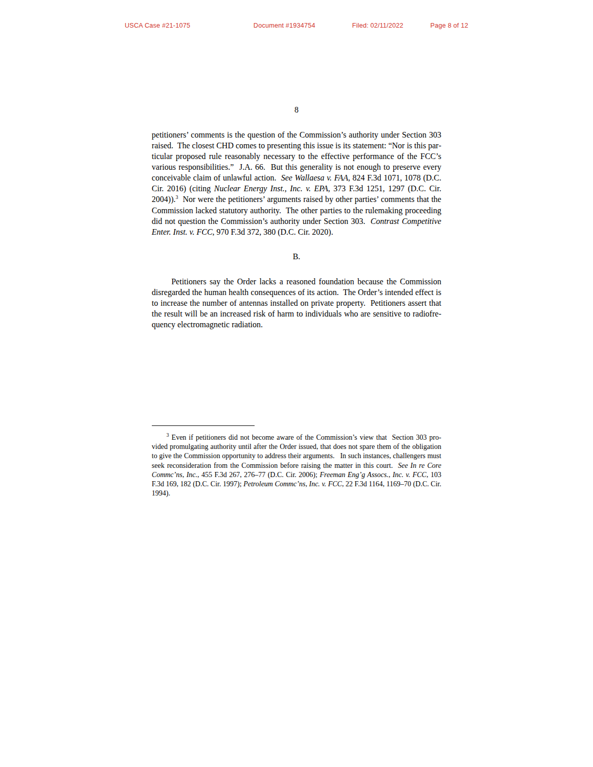USCA Case #21-1075 Document #1934754 Filed: 02/11/2022 Page 8 of 12
8
petitioners’ comments is the question of the Commission’s authority under Section 303 raised. The closest CHD comes to presenting this issue is its statement: “Nor is this particular proposed rule reasonably necessary to the effective performance of the FCC’s various responsibilities.” J.A. 66. But this generality is not enough to preserve every conceivable claim of unlawful action. See Wallaesa v. FAA, 824 F.3d 1071, 1078 (D.C. Cir. 2016) (citing Nuclear Energy Inst., Inc. v. EPA, 373 F.3d 1251, 1297 (D.C. Cir. 2004)).3 Nor were the petitioners’ arguments raised by other parties’ comments that the Commission lacked statutory authority. The other parties to the rulemaking proceeding did not question the Commission’s authority under Section 303. Contrast Competitive Enter. Inst. v. FCC, 970 F.3d 372, 380 (D.C. Cir. 2020).
B.
Petitioners say the Order lacks a reasoned foundation because the Commission disregarded the human health consequences of its action. The Order’s intended effect is to increase the number of antennas installed on private property. Petitioners assert that the result will be an increased risk of harm to individuals who are sensitive to radiofrequency electromagnetic radiation.
3 Even if petitioners did not become aware of the Commission’s view that Section 303 provided promulgating authority until after the Order issued, that does not spare them of the obligation to give the Commission opportunity to address their arguments. In such instances, challengers must seek reconsideration from the Commission before raising the matter in this court. See In re Core Commc’ns, Inc., 455 F.3d 267, 276–77 (D.C. Cir. 2006); Freeman Eng’g Assocs., Inc. v. FCC, 103 F.3d 169, 182 (D.C. Cir. 1997); Petroleum Commc’ns, Inc. v. FCC, 22 F.3d 1164, 1169–70 (D.C. Cir. 1994).